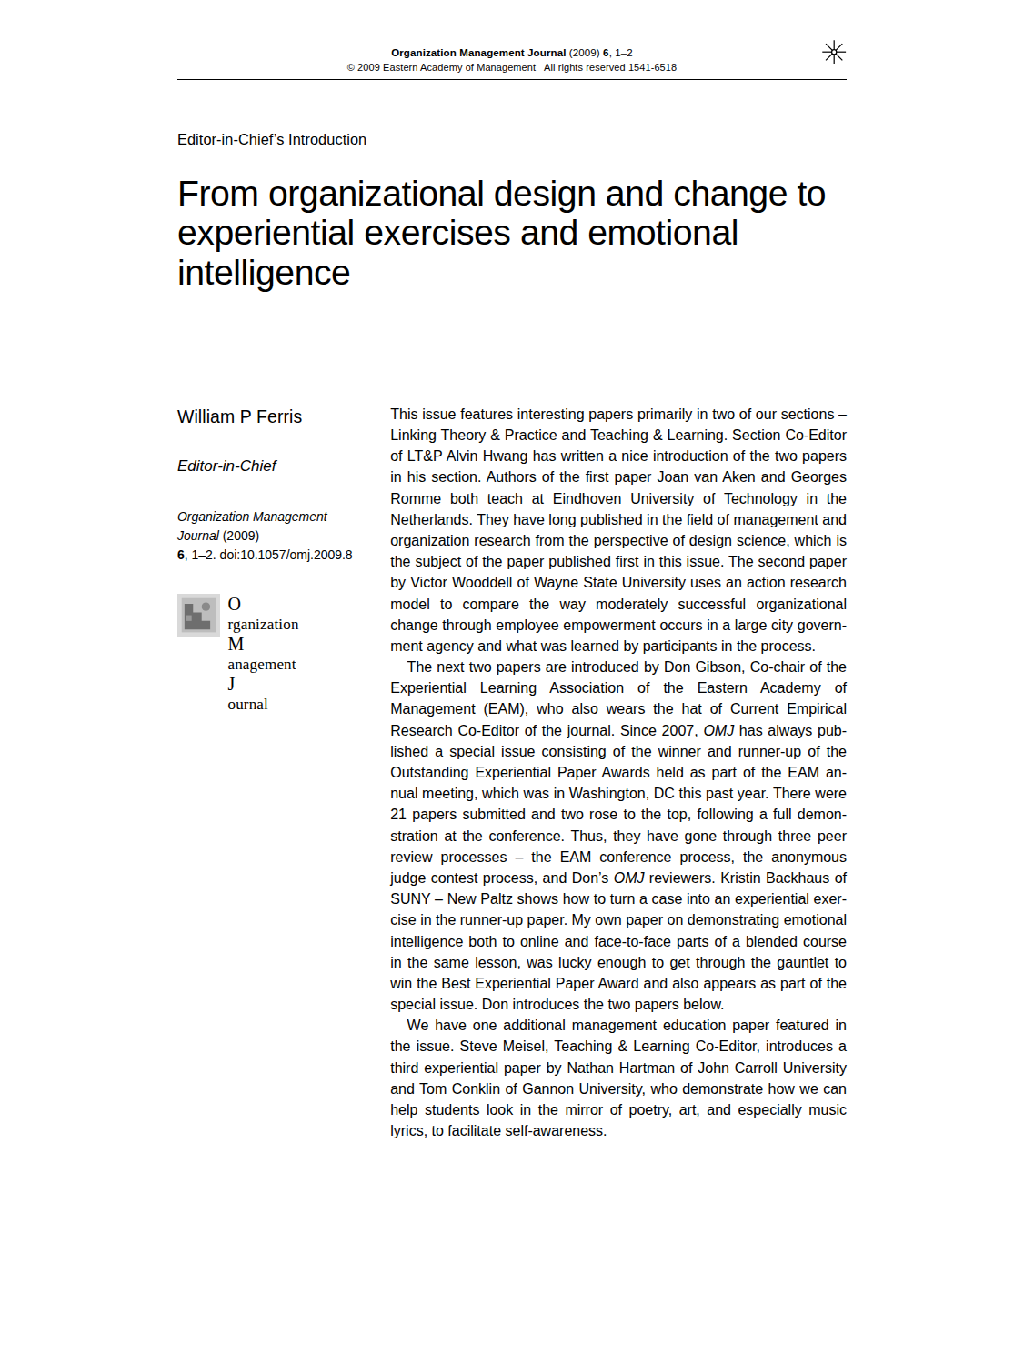Organization Management Journal (2009) 6, 1–2 © 2009 Eastern Academy of Management All rights reserved 1541-6518
Editor-in-Chief’s Introduction
From organizational design and change to experiential exercises and emotional intelligence
William P Ferris
Editor-in-Chief
Organization Management Journal (2009)
6, 1–2. doi:10.1057/omj.2009.8
Organization Management Journal
This issue features interesting papers primarily in two of our sections – Linking Theory & Practice and Teaching & Learning. Section Co-Editor of LT&P Alvin Hwang has written a nice introduction of the two papers in his section. Authors of the first paper Joan van Aken and Georges Romme both teach at Eindhoven University of Technology in the Netherlands. They have long published in the field of management and organization research from the perspective of design science, which is the subject of the paper published first in this issue. The second paper by Victor Wooddell of Wayne State University uses an action research model to compare the way moderately successful organizational change through employee empowerment occurs in a large city government agency and what was learned by participants in the process.
The next two papers are introduced by Don Gibson, Co-chair of the Experiential Learning Association of the Eastern Academy of Management (EAM), who also wears the hat of Current Empirical Research Co-Editor of the journal. Since 2007, OMJ has always published a special issue consisting of the winner and runner-up of the Outstanding Experiential Paper Awards held as part of the EAM annual meeting, which was in Washington, DC this past year. There were 21 papers submitted and two rose to the top, following a full demonstration at the conference. Thus, they have gone through three peer review processes – the EAM conference process, the anonymous judge contest process, and Don’s OMJ reviewers. Kristin Backhaus of SUNY – New Paltz shows how to turn a case into an experiential exercise in the runner-up paper. My own paper on demonstrating emotional intelligence both to online and face-to-face parts of a blended course in the same lesson, was lucky enough to get through the gauntlet to win the Best Experiential Paper Award and also appears as part of the special issue. Don introduces the two papers below.
We have one additional management education paper featured in the issue. Steve Meisel, Teaching & Learning Co-Editor, introduces a third experiential paper by Nathan Hartman of John Carroll University and Tom Conklin of Gannon University, who demonstrate how we can help students look in the mirror of poetry, art, and especially music lyrics, to facilitate self-awareness.